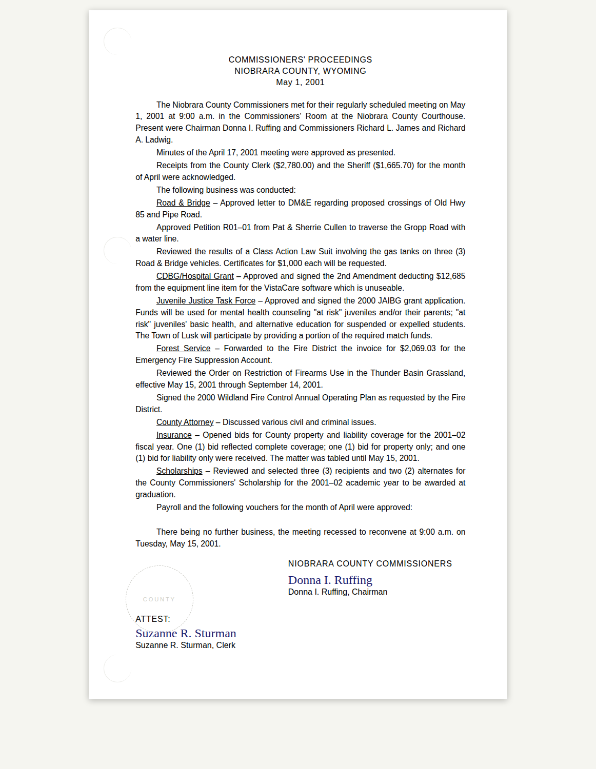COMMISSIONERS' PROCEEDINGS NIOBRARA COUNTY, WYOMING May 1, 2001
The Niobrara County Commissioners met for their regularly scheduled meeting on May 1, 2001 at 9:00 a.m. in the Commissioners' Room at the Niobrara County Courthouse. Present were Chairman Donna I. Ruffing and Commissioners Richard L. James and Richard A. Ladwig.
Minutes of the April 17, 2001 meeting were approved as presented.
Receipts from the County Clerk ($2,780.00) and the Sheriff ($1,665.70) for the month of April were acknowledged.
The following business was conducted:
Road & Bridge – Approved letter to DM&E regarding proposed crossings of Old Hwy 85 and Pipe Road.
Approved Petition R01–01 from Pat & Sherrie Cullen to traverse the Gropp Road with a water line.
Reviewed the results of a Class Action Law Suit involving the gas tanks on three (3) Road & Bridge vehicles. Certificates for $1,000 each will be requested.
CDBG/Hospital Grant – Approved and signed the 2nd Amendment deducting $12,685 from the equipment line item for the VistaCare software which is unuseable.
Juvenile Justice Task Force – Approved and signed the 2000 JAIBG grant application. Funds will be used for mental health counseling "at risk" juveniles and/or their parents; "at risk" juveniles' basic health, and alternative education for suspended or expelled students. The Town of Lusk will participate by providing a portion of the required match funds.
Forest Service – Forwarded to the Fire District the invoice for $2,069.03 for the Emergency Fire Suppression Account.
Reviewed the Order on Restriction of Firearms Use in the Thunder Basin Grassland, effective May 15, 2001 through September 14, 2001.
Signed the 2000 Wildland Fire Control Annual Operating Plan as requested by the Fire District.
County Attorney – Discussed various civil and criminal issues.
Insurance – Opened bids for County property and liability coverage for the 2001–02 fiscal year. One (1) bid reflected complete coverage; one (1) bid for property only; and one (1) bid for liability only were received. The matter was tabled until May 15, 2001.
Scholarships – Reviewed and selected three (3) recipients and two (2) alternates for the County Commissioners' Scholarship for the 2001–02 academic year to be awarded at graduation.
Payroll and the following vouchers for the month of April were approved:
There being no further business, the meeting recessed to reconvene at 9:00 a.m. on Tuesday, May 15, 2001.
NIOBRARA COUNTY COMMISSIONERS
Donna I. Ruffing
Donna I. Ruffing, Chairman
COUNTY
ATTEST:
Suzanne R. Sturman
Suzanne R. Sturman, Clerk